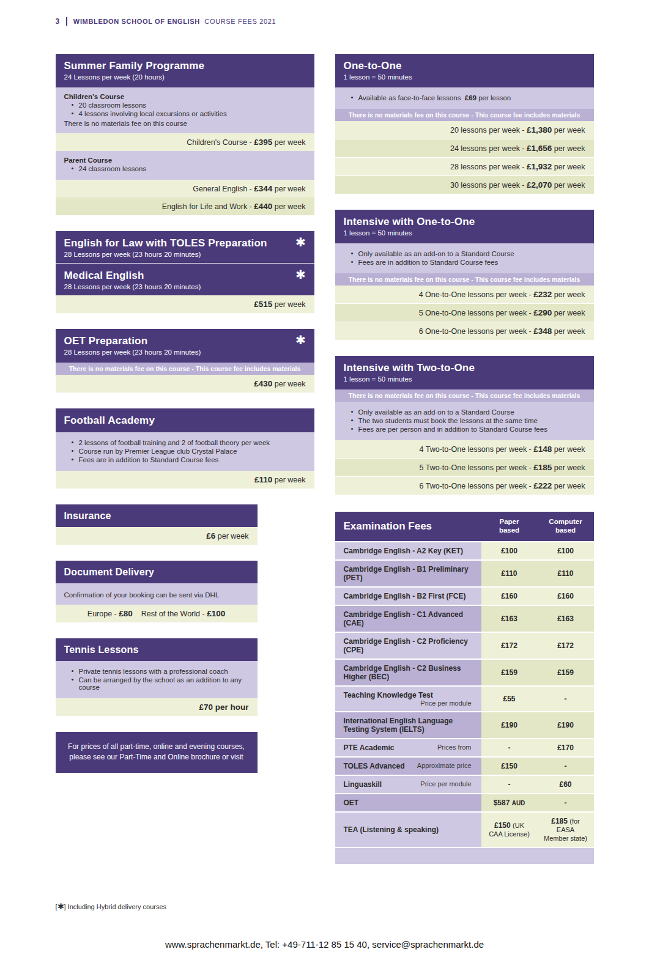3 WIMBLEDON SCHOOL OF ENGLISH COURSE FEES 2021
Summer Family Programme
24 Lessons per week (20 hours)
Children's Course
20 classroom lessons
4 lessons involving local excursions or activities
There is no materials fee on this course
Children's Course - £395 per week
Parent Course
24 classroom lessons
General English - £344 per week
English for Life and Work - £440 per week
✱
English for Law with TOLES Preparation
28 Lessons per week (23 hours 20 minutes)
✱
Medical English
28 Lessons per week (23 hours 20 minutes)
£515 per week
✱
OET Preparation
28 Lessons per week (23 hours 20 minutes)
There is no materials fee on this course - This course fee includes materials
£430 per week
Football Academy
2 lessons of football training and 2 of football theory per week
Course run by Premier League club Crystal Palace
Fees are in addition to Standard Course fees
£110 per week
Insurance
£6 per week
Document Delivery
Confirmation of your booking can be sent via DHL
Europe - £80 Rest of the World - £100
Tennis Lessons
Private tennis lessons with a professional coach
Can be arranged by the school as an addition to any course
£70 per hour
For prices of all part-time, online and evening courses, please see our Part-Time and Online brochure or visit
One-to-One
1 lesson = 50 minutes
Available as face-to-face lessons £69 per lesson
There is no materials fee on this course - This course fee includes materials
20 lessons per week - £1,380 per week
24 lessons per week - £1,656 per week
28 lessons per week - £1,932 per week
30 lessons per week - £2,070 per week
Intensive with One-to-One
1 lesson = 50 minutes
Only available as an add-on to a Standard Course
Fees are in addition to Standard Course fees
There is no materials fee on this course - This course fee includes materials
4 One-to-One lessons per week - £232 per week
5 One-to-One lessons per week - £290 per week
6 One-to-One lessons per week - £348 per week
Intensive with Two-to-One
1 lesson = 50 minutes
There is no materials fee on this course - This course fee includes materials
Only available as an add-on to a Standard Course
The two students must book the lessons at the same time
Fees are per person and in addition to Standard Course fees
4 Two-to-One lessons per week - £148 per week
5 Two-to-One lessons per week - £185 per week
6 Two-to-One lessons per week - £222 per week
| Examination Fees | Paper based | Computer based |
| --- | --- | --- |
| Cambridge English - A2 Key (KET) | £100 | £100 |
| Cambridge English - B1 Preliminary (PET) | £110 | £110 |
| Cambridge English - B2 First (FCE) | £160 | £160 |
| Cambridge English - C1 Advanced (CAE) | £163 | £163 |
| Cambridge English - C2 Proficiency (CPE) | £172 | £172 |
| Cambridge English - C2 Business Higher (BEC) | £159 | £159 |
| Teaching Knowledge Test Price per module | £55 | - |
| International English Language Testing System (IELTS) | £190 | £190 |
| PTE Academic Prices from | - | £170 |
| TOLES Advanced Approximate price | £150 | - |
| Linguaskill Price per module | - | £60 |
| OET | $587 AUD | - |
| TEA (Listening & speaking) | £150 (UK CAA License) | £185 (for EASA Member state) |
[✱] Including Hybrid delivery courses
www.sprachenmarkt.de, Tel: +49-711-12 85 15 40, service@sprachenmarkt.de